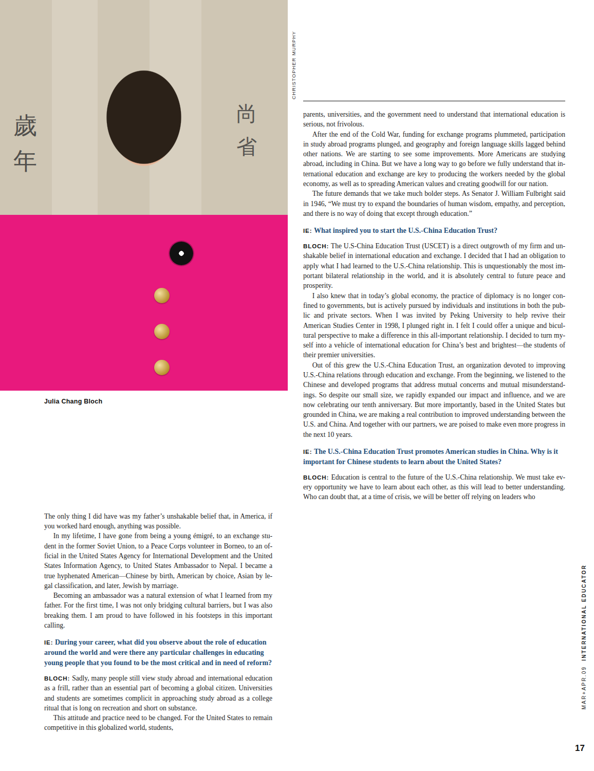CHRISTOPHER MURPHY
Julia Chang Bloch
parents, universities, and the government need to understand that international education is serious, not frivolous.
After the end of the Cold War, funding for exchange programs plummeted, participation in study abroad programs plunged, and geography and foreign language skills lagged behind other nations. We are starting to see some improvements. More Americans are studying abroad, including in China. But we have a long way to go before we fully understand that international education and exchange are key to producing the workers needed by the global economy, as well as to spreading American values and creating goodwill for our nation.
The future demands that we take much bolder steps. As Senator J. William Fulbright said in 1946, “We must try to expand the boundaries of human wisdom, empathy, and perception, and there is no way of doing that except through education.”
IE: What inspired you to start the U.S.-China Education Trust?
BLOCH: The U.S-China Education Trust (USCET) is a direct outgrowth of my firm and unshakable belief in international education and exchange. I decided that I had an obligation to apply what I had learned to the U.S.-China relationship. This is unquestionably the most important bilateral relationship in the world, and it is absolutely central to future peace and prosperity.
I also knew that in today’s global economy, the practice of diplomacy is no longer confined to governments, but is actively pursued by individuals and institutions in both the public and private sectors. When I was invited by Peking University to help revive their American Studies Center in 1998, I plunged right in. I felt I could offer a unique and bicultural perspective to make a difference in this all-important relationship. I decided to turn myself into a vehicle of international education for China’s best and brightest—the students of their premier universities.
Out of this grew the U.S.-China Education Trust, an organization devoted to improving U.S.-China relations through education and exchange. From the beginning, we listened to the Chinese and developed programs that address mutual concerns and mutual misunderstandings. So despite our small size, we rapidly expanded our impact and influence, and we are now celebrating our tenth anniversary. But more importantly, based in the United States but grounded in China, we are making a real contribution to improved understanding between the U.S. and China. And together with our partners, we are poised to make even more progress in the next 10 years.
IE: The U.S.-China Education Trust promotes American studies in China. Why is it important for Chinese students to learn about the United States?
BLOCH: Education is central to the future of the U.S.-China relationship. We must take every opportunity we have to learn about each other, as this will lead to better understanding. Who can doubt that, at a time of crisis, we will be better off relying on leaders who
The only thing I did have was my father’s unshakable belief that, in America, if you worked hard enough, anything was possible.
In my lifetime, I have gone from being a young émigré, to an exchange student in the former Soviet Union, to a Peace Corps volunteer in Borneo, to an official in the United States Agency for International Development and the United States Information Agency, to United States Ambassador to Nepal. I became a true hyphenated American—Chinese by birth, American by choice, Asian by legal classification, and later, Jewish by marriage.
Becoming an ambassador was a natural extension of what I learned from my father. For the first time, I was not only bridging cultural barriers, but I was also breaking them. I am proud to have followed in his footsteps in this important calling.
IE: During your career, what did you observe about the role of education around the world and were there any particular challenges in educating young people that you found to be the most critical and in need of reform?
BLOCH: Sadly, many people still view study abroad and international education as a frill, rather than an essential part of becoming a global citizen. Universities and students are sometimes complicit in approaching study abroad as a college ritual that is long on recreation and short on substance.
This attitude and practice need to be changed. For the United States to remain competitive in this globalized world, students,
MAR+APR.09 INTERNATIONAL EDUCATOR
17